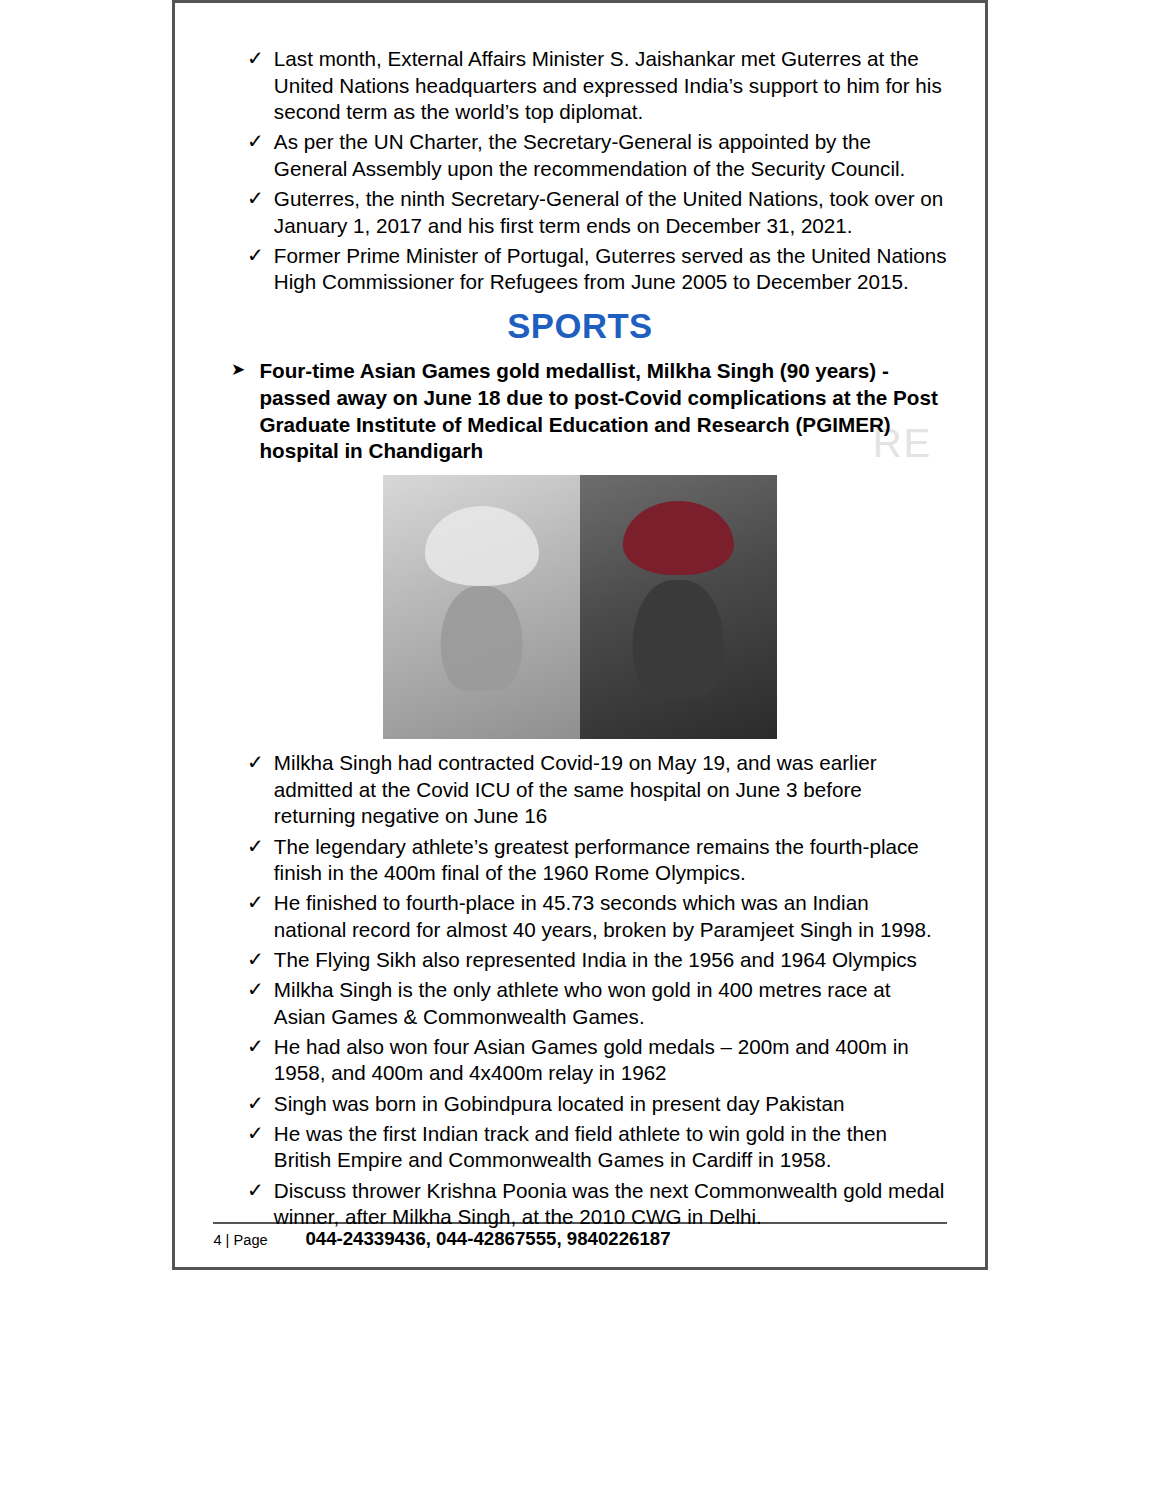RE
Last month, External Affairs Minister S. Jaishankar met Guterres at the United Nations headquarters and expressed India’s support to him for his second term as the world’s top diplomat.
As per the UN Charter, the Secretary-General is appointed by the General Assembly upon the recommendation of the Security Council.
Guterres, the ninth Secretary-General of the United Nations, took over on January 1, 2017 and his first term ends on December 31, 2021.
Former Prime Minister of Portugal, Guterres served as the United Nations High Commissioner for Refugees from June 2005 to December 2015.
SPORTS
Four-time Asian Games gold medallist, Milkha Singh (90 years) - passed away on June 18 due to post-Covid complications at the Post Graduate Institute of Medical Education and Research (PGIMER) hospital in Chandigarh
Milkha Singh had contracted Covid-19 on May 19, and was earlier admitted at the Covid ICU of the same hospital on June 3 before returning negative on June 16
The legendary athlete’s greatest performance remains the fourth-place finish in the 400m final of the 1960 Rome Olympics.
He finished to fourth-place in 45.73 seconds which was an Indian national record for almost 40 years, broken by Paramjeet Singh in 1998.
The Flying Sikh also represented India in the 1956 and 1964 Olympics
Milkha Singh is the only athlete who won gold in 400 metres race at Asian Games & Commonwealth Games.
He had also won four Asian Games gold medals – 200m and 400m in 1958, and 400m and 4x400m relay in 1962
Singh was born in Gobindpura located in present day Pakistan
He was the first Indian track and field athlete to win gold in the then British Empire and Commonwealth Games in Cardiff in 1958.
Discuss thrower Krishna Poonia was the next Commonwealth gold medal winner, after Milkha Singh, at the 2010 CWG in Delhi.
4 | Page 044-24339436, 044-42867555, 9840226187